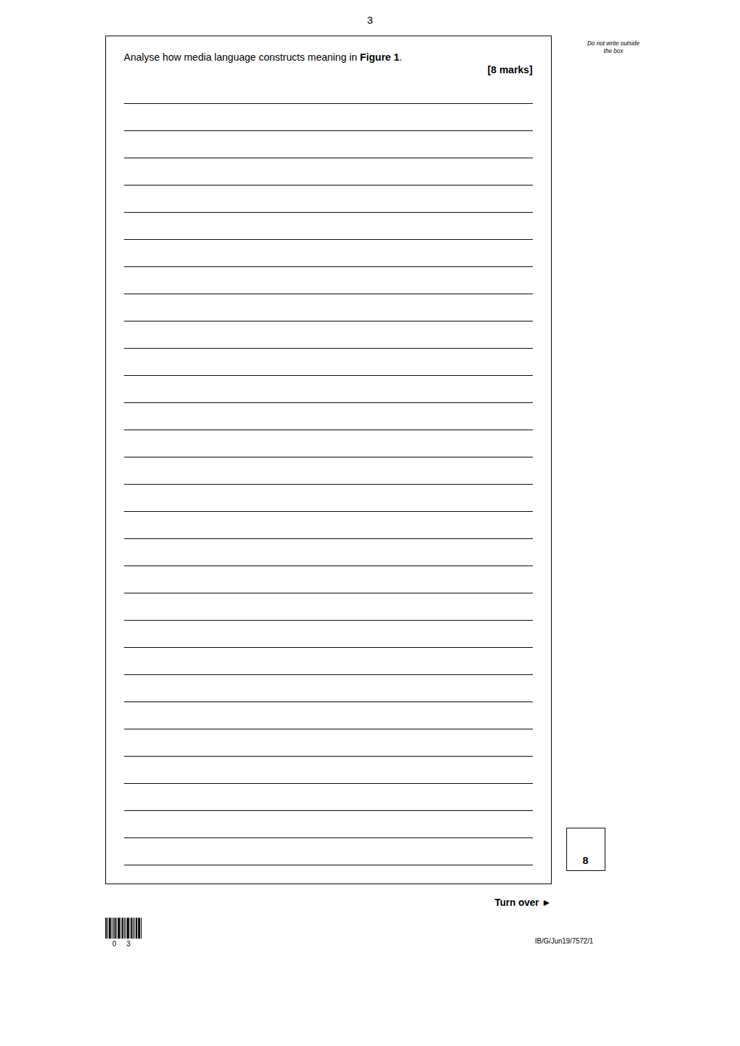3
Do not write outside the box
Analyse how media language constructs meaning in Figure 1.
[8 marks]
8
Turn over ►
0 3
IB/G/Jun19/7572/1